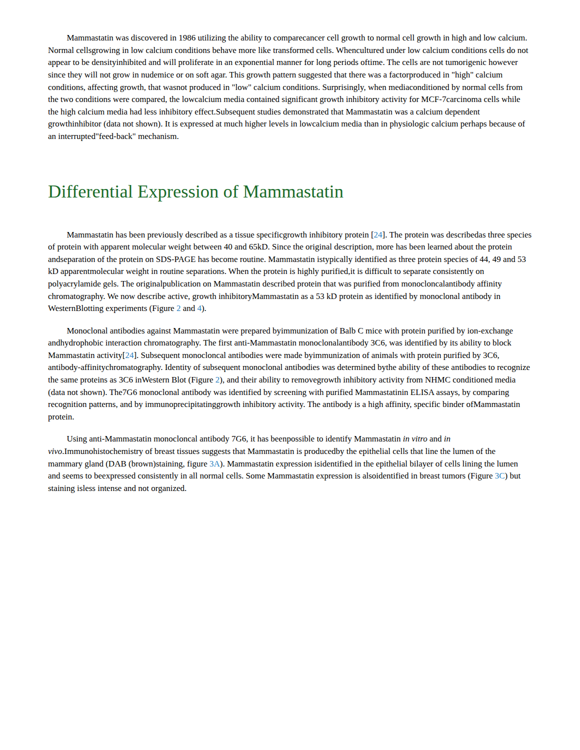Mammastatin was discovered in 1986 utilizing the ability to comparecancer cell growth to normal cell growth in high and low calcium. Normal cellsgrowing in low calcium conditions behave more like transformed cells. Whencultured under low calcium conditions cells do not appear to be densityinhibited and will proliferate in an exponential manner for long periods oftime. The cells are not tumorigenic however since they will not grow in nudemice or on soft agar. This growth pattern suggested that there was a factorproduced in "high" calcium conditions, affecting growth, that wasnot produced in "low" calcium conditions. Surprisingly, when mediaconditioned by normal cells from the two conditions were compared, the lowcalcium media contained significant growth inhibitory activity for MCF-7carcinoma cells while the high calcium media had less inhibitory effect.Subsequent studies demonstrated that Mammastatin was a calcium dependent growthinhibitor (data not shown). It is expressed at much higher levels in lowcalcium media than in physiologic calcium perhaps because of an interrupted"feed-back" mechanism.
Differential Expression of Mammastatin
Mammastatin has been previously described as a tissue specificgrowth inhibitory protein [24]. The protein was describedas three species of protein with apparent molecular weight between 40 and 65kD. Since the original description, more has been learned about the protein andseparation of the protein on SDS-PAGE has become routine. Mammastatin istypically identified as three protein species of 44, 49 and 53 kD apparentmolecular weight in routine separations. When the protein is highly purified,it is difficult to separate consistently on polyacrylamide gels. The originalpublication on Mammastatin described protein that was purified from monocloncalantibody affinity chromatography. We now describe active, growth inhibitoryMammastatin as a 53 kD protein as identified by monoclonal antibody in WesternBlotting experiments (Figure 2 and 4).
Monoclonal antibodies against Mammastatin were prepared byimmunization of Balb C mice with protein purified by ion-exchange andhydrophobic interaction chromatography. The first anti-Mammastatin monoclonalantibody 3C6, was identified by its ability to block Mammastatin activity[24]. Subsequent monocloncal antibodies were made byimmunization of animals with protein purified by 3C6, antibody-affinitychromatography. Identity of subsequent monoclonal antibodies was determined bythe ability of these antibodies to recognize the same proteins as 3C6 inWestern Blot (Figure 2), and their ability to removegrowth inhibitory activity from NHMC conditioned media (data not shown). The7G6 monoclonal antibody was identified by screening with purified Mammastatinin ELISA assays, by comparing recognition patterns, and by immunoprecipitatinggrowth inhibitory activity. The antibody is a high affinity, specific binder ofMammastatin protein.
Using anti-Mammastatin monocloncal antibody 7G6, it has beenpossible to identify Mammastatin in vitro and in vivo.Immunohistochemistry of breast tissues suggests that Mammastatin is producedby the epithelial cells that line the lumen of the mammary gland (DAB (brown)staining, figure 3A). Mammastatin expression isidentified in the epithelial bilayer of cells lining the lumen and seems to beexpressed consistently in all normal cells. Some Mammastatin expression is alsoidentified in breast tumors (Figure 3C) but staining isless intense and not organized.